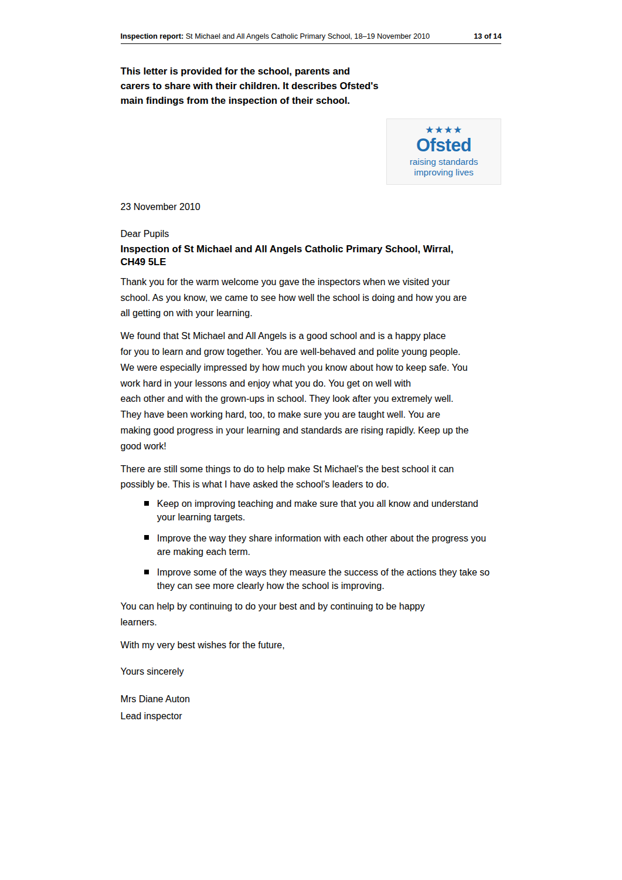Inspection report: St Michael and All Angels Catholic Primary School, 18–19 November 2010
13 of 14
This letter is provided for the school, parents and
carers to share with their children. It describes Ofsted's
main findings from the inspection of their school.
★★★★
Ofsted
raising standards
improving lives
23 November 2010
Dear Pupils
Inspection of St Michael and All Angels Catholic Primary School, Wirral, CH49 5LE
Thank you for the warm welcome you gave the inspectors when we visited your
school. As you know, we came to see how well the school is doing and how you are
all getting on with your learning.
We found that St Michael and All Angels is a good school and is a happy place
for you to learn and grow together. You are well-behaved and polite young people.
We were especially impressed by how much you know about how to keep safe. You
work hard in your lessons and enjoy what you do. You get on well with
each other and with the grown-ups in school. They look after you extremely well.
They have been working hard, too, to make sure you are taught well. You are
making good progress in your learning and standards are rising rapidly. Keep up the
good work!
There are still some things to do to help make St Michael's the best school it can
possibly be. This is what I have asked the school's leaders to do.
Keep on improving teaching and make sure that you all know and understand your learning targets.
Improve the way they share information with each other about the progress you are making each term.
Improve some of the ways they measure the success of the actions they take so they can see more clearly how the school is improving.
You can help by continuing to do your best and by continuing to be happy
learners.
With my very best wishes for the future,
Yours sincerely
Mrs Diane Auton
Lead inspector